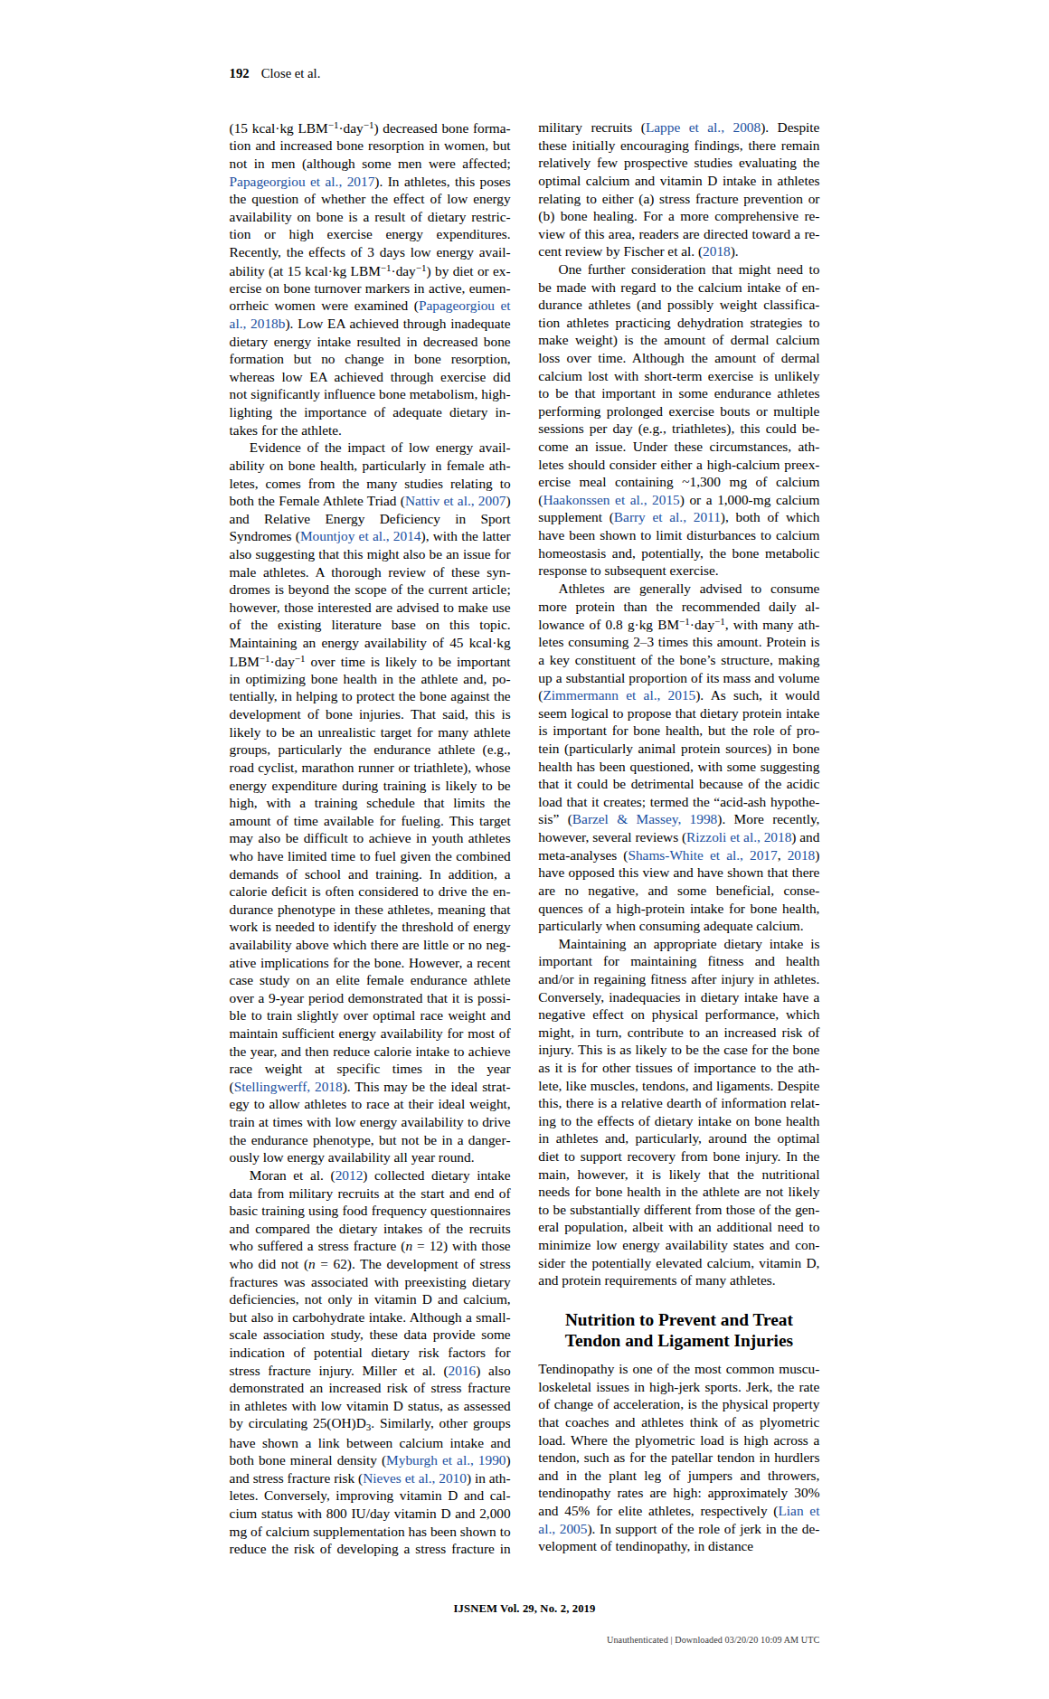192 Close et al.
(15 kcal·kg LBM−1·day−1) decreased bone formation and increased bone resorption in women, but not in men (although some men were affected; Papageorgiou et al., 2017). In athletes, this poses the question of whether the effect of low energy availability on bone is a result of dietary restriction or high exercise energy expenditures. Recently, the effects of 3 days low energy availability (at 15 kcal·kg LBM−1·day−1) by diet or exercise on bone turnover markers in active, eumenorrheic women were examined (Papageorgiou et al., 2018b). Low EA achieved through inadequate dietary energy intake resulted in decreased bone formation but no change in bone resorption, whereas low EA achieved through exercise did not significantly influence bone metabolism, highlighting the importance of adequate dietary intakes for the athlete.
Evidence of the impact of low energy availability on bone health, particularly in female athletes, comes from the many studies relating to both the Female Athlete Triad (Nattiv et al., 2007) and Relative Energy Deficiency in Sport Syndromes (Mountjoy et al., 2014), with the latter also suggesting that this might also be an issue for male athletes. A thorough review of these syndromes is beyond the scope of the current article; however, those interested are advised to make use of the existing literature base on this topic. Maintaining an energy availability of 45 kcal·kg LBM−1·day−1 over time is likely to be important in optimizing bone health in the athlete and, potentially, in helping to protect the bone against the development of bone injuries. That said, this is likely to be an unrealistic target for many athlete groups, particularly the endurance athlete (e.g., road cyclist, marathon runner or triathlete), whose energy expenditure during training is likely to be high, with a training schedule that limits the amount of time available for fueling. This target may also be difficult to achieve in youth athletes who have limited time to fuel given the combined demands of school and training. In addition, a calorie deficit is often considered to drive the endurance phenotype in these athletes, meaning that work is needed to identify the threshold of energy availability above which there are little or no negative implications for the bone. However, a recent case study on an elite female endurance athlete over a 9-year period demonstrated that it is possible to train slightly over optimal race weight and maintain sufficient energy availability for most of the year, and then reduce calorie intake to achieve race weight at specific times in the year (Stellingwerff, 2018). This may be the ideal strategy to allow athletes to race at their ideal weight, train at times with low energy availability to drive the endurance phenotype, but not be in a dangerously low energy availability all year round.
Moran et al. (2012) collected dietary intake data from military recruits at the start and end of basic training using food frequency questionnaires and compared the dietary intakes of the recruits who suffered a stress fracture (n = 12) with those who did not (n = 62). The development of stress fractures was associated with preexisting dietary deficiencies, not only in vitamin D and calcium, but also in carbohydrate intake. Although a small-scale association study, these data provide some indication of potential dietary risk factors for stress fracture injury. Miller et al. (2016) also demonstrated an increased risk of stress fracture in athletes with low vitamin D status, as assessed by circulating 25(OH)D3. Similarly, other groups have shown a link between calcium intake and both bone mineral density (Myburgh et al., 1990) and stress fracture risk (Nieves et al., 2010) in athletes. Conversely, improving vitamin D and calcium status with 800 IU/day vitamin D and 2,000 mg of calcium supplementation has been shown to reduce the risk of developing a stress fracture in military recruits (Lappe et al., 2008). Despite these initially encouraging findings, there remain relatively few prospective studies evaluating the optimal calcium and vitamin D intake in athletes relating to either (a) stress fracture prevention or (b) bone healing. For a more comprehensive review of this area, readers are directed toward a recent review by Fischer et al. (2018).
One further consideration that might need to be made with regard to the calcium intake of endurance athletes (and possibly weight classification athletes practicing dehydration strategies to make weight) is the amount of dermal calcium loss over time. Although the amount of dermal calcium lost with short-term exercise is unlikely to be that important in some endurance athletes performing prolonged exercise bouts or multiple sessions per day (e.g., triathletes), this could become an issue. Under these circumstances, athletes should consider either a high-calcium preexercise meal containing ~1,300 mg of calcium (Haakonssen et al., 2015) or a 1,000-mg calcium supplement (Barry et al., 2011), both of which have been shown to limit disturbances to calcium homeostasis and, potentially, the bone metabolic response to subsequent exercise.
Athletes are generally advised to consume more protein than the recommended daily allowance of 0.8 g·kg BM−1·day−1, with many athletes consuming 2–3 times this amount. Protein is a key constituent of the bone’s structure, making up a substantial proportion of its mass and volume (Zimmermann et al., 2015). As such, it would seem logical to propose that dietary protein intake is important for bone health, but the role of protein (particularly animal protein sources) in bone health has been questioned, with some suggesting that it could be detrimental because of the acidic load that it creates; termed the “acid-ash hypothesis” (Barzel & Massey, 1998). More recently, however, several reviews (Rizzoli et al., 2018) and meta-analyses (Shams-White et al., 2017, 2018) have opposed this view and have shown that there are no negative, and some beneficial, consequences of a high-protein intake for bone health, particularly when consuming adequate calcium.
Maintaining an appropriate dietary intake is important for maintaining fitness and health and/or in regaining fitness after injury in athletes. Conversely, inadequacies in dietary intake have a negative effect on physical performance, which might, in turn, contribute to an increased risk of injury. This is as likely to be the case for the bone as it is for other tissues of importance to the athlete, like muscles, tendons, and ligaments. Despite this, there is a relative dearth of information relating to the effects of dietary intake on bone health in athletes and, particularly, around the optimal diet to support recovery from bone injury. In the main, however, it is likely that the nutritional needs for bone health in the athlete are not likely to be substantially different from those of the general population, albeit with an additional need to minimize low energy availability states and consider the potentially elevated calcium, vitamin D, and protein requirements of many athletes.
Nutrition to Prevent and Treat Tendon and Ligament Injuries
Tendinopathy is one of the most common musculoskeletal issues in high-jerk sports. Jerk, the rate of change of acceleration, is the physical property that coaches and athletes think of as plyometric load. Where the plyometric load is high across a tendon, such as for the patellar tendon in hurdlers and in the plant leg of jumpers and throwers, tendinopathy rates are high: approximately 30% and 45% for elite athletes, respectively (Lian et al., 2005). In support of the role of jerk in the development of tendinopathy, in distance
IJSNEM Vol. 29, No. 2, 2019
Unauthenticated | Downloaded 03/20/20 10:09 AM UTC